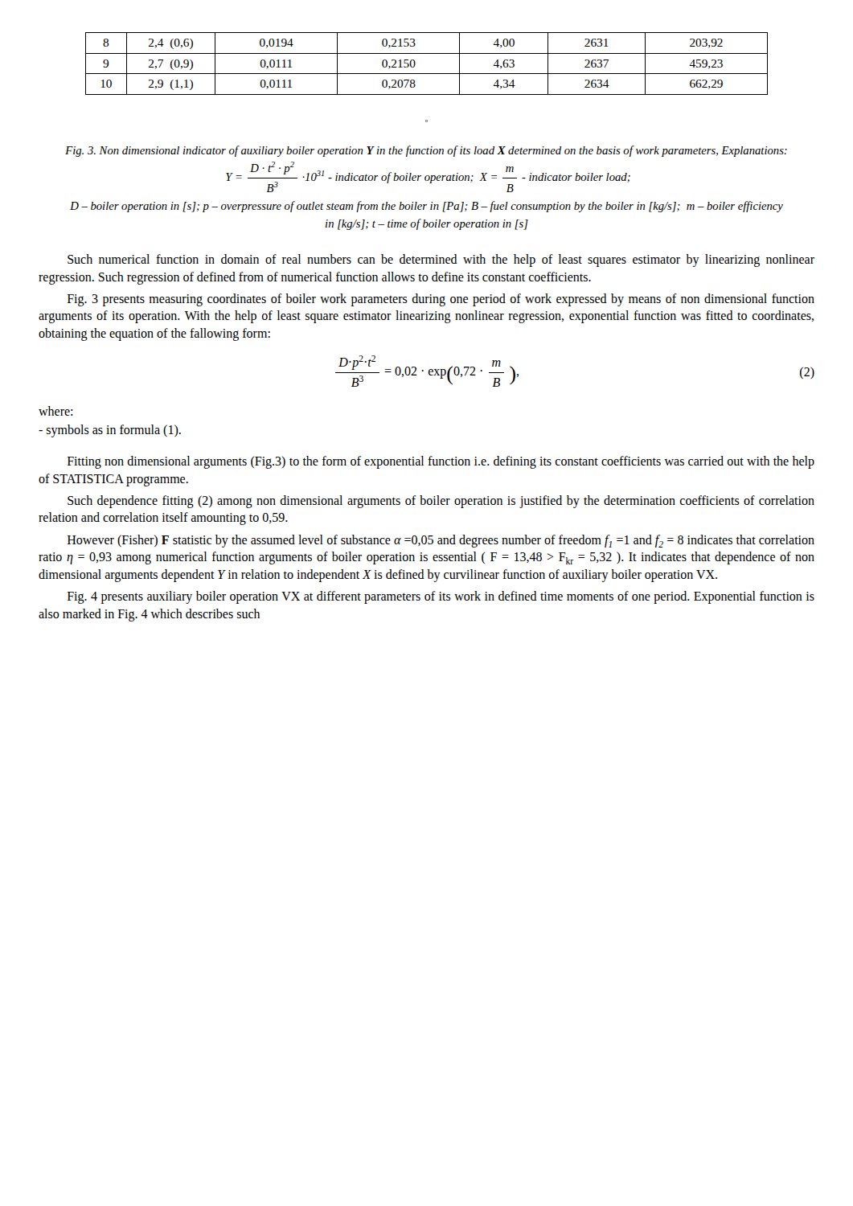| 8 | 2,4 (0,6) | 0,0194 | 0,2153 | 4,00 | 2631 | 203,92 |
| 9 | 2,7 (0,9) | 0,0111 | 0,2150 | 4,63 | 2637 | 459,23 |
| 10 | 2,9 (1,1) | 0,0111 | 0,2078 | 4,34 | 2634 | 662,29 |
Fig. 3. Non dimensional indicator of auxiliary boiler operation Y in the function of its load X determined on the basis of work parameters, Explanations: Y = D · t2 · p2 B3 ·1031 - indicator of boiler operation; X = mB - indicator boiler load;
D – boiler operation in [s]; p – overpressure of outlet steam from the boiler in [Pa]; B – fuel consumption by the boiler in [kg/s]; m – boiler efficiency in [kg/s]; t – time of boiler operation in [s]
Such numerical function in domain of real numbers can be determined with the help of least squares estimator by linearizing nonlinear regression. Such regression of defined from of numerical function allows to define its constant coefficients.
Fig. 3 presents measuring coordinates of boiler work parameters during one period of work expressed by means of non dimensional function arguments of its operation. With the help of least square estimator linearizing nonlinear regression, exponential function was fitted to coordinates, obtaining the equation of the fallowing form:
D·p2·t2 B3 = 0,02 · exp(0,72 · mB ), (2)
where:
- symbols as in formula (1).
Fitting non dimensional arguments (Fig.3) to the form of exponential function i.e. defining its constant coefficients was carried out with the help of STATISTICA programme.
Such dependence fitting (2) among non dimensional arguments of boiler operation is justified by the determination coefficients of correlation relation and correlation itself amounting to 0,59.
However (Fisher) F statistic by the assumed level of substance α =0,05 and degrees number of freedom f1 =1 and f2 = 8 indicates that correlation ratio η = 0,93 among numerical function arguments of boiler operation is essential ( F = 13,48 > Fkr = 5,32 ). It indicates that dependence of non dimensional arguments dependent Y in relation to independent X is defined by curvilinear function of auxiliary boiler operation VX.
Fig. 4 presents auxiliary boiler operation VX at different parameters of its work in defined time moments of one period. Exponential function is also marked in Fig. 4 which describes such